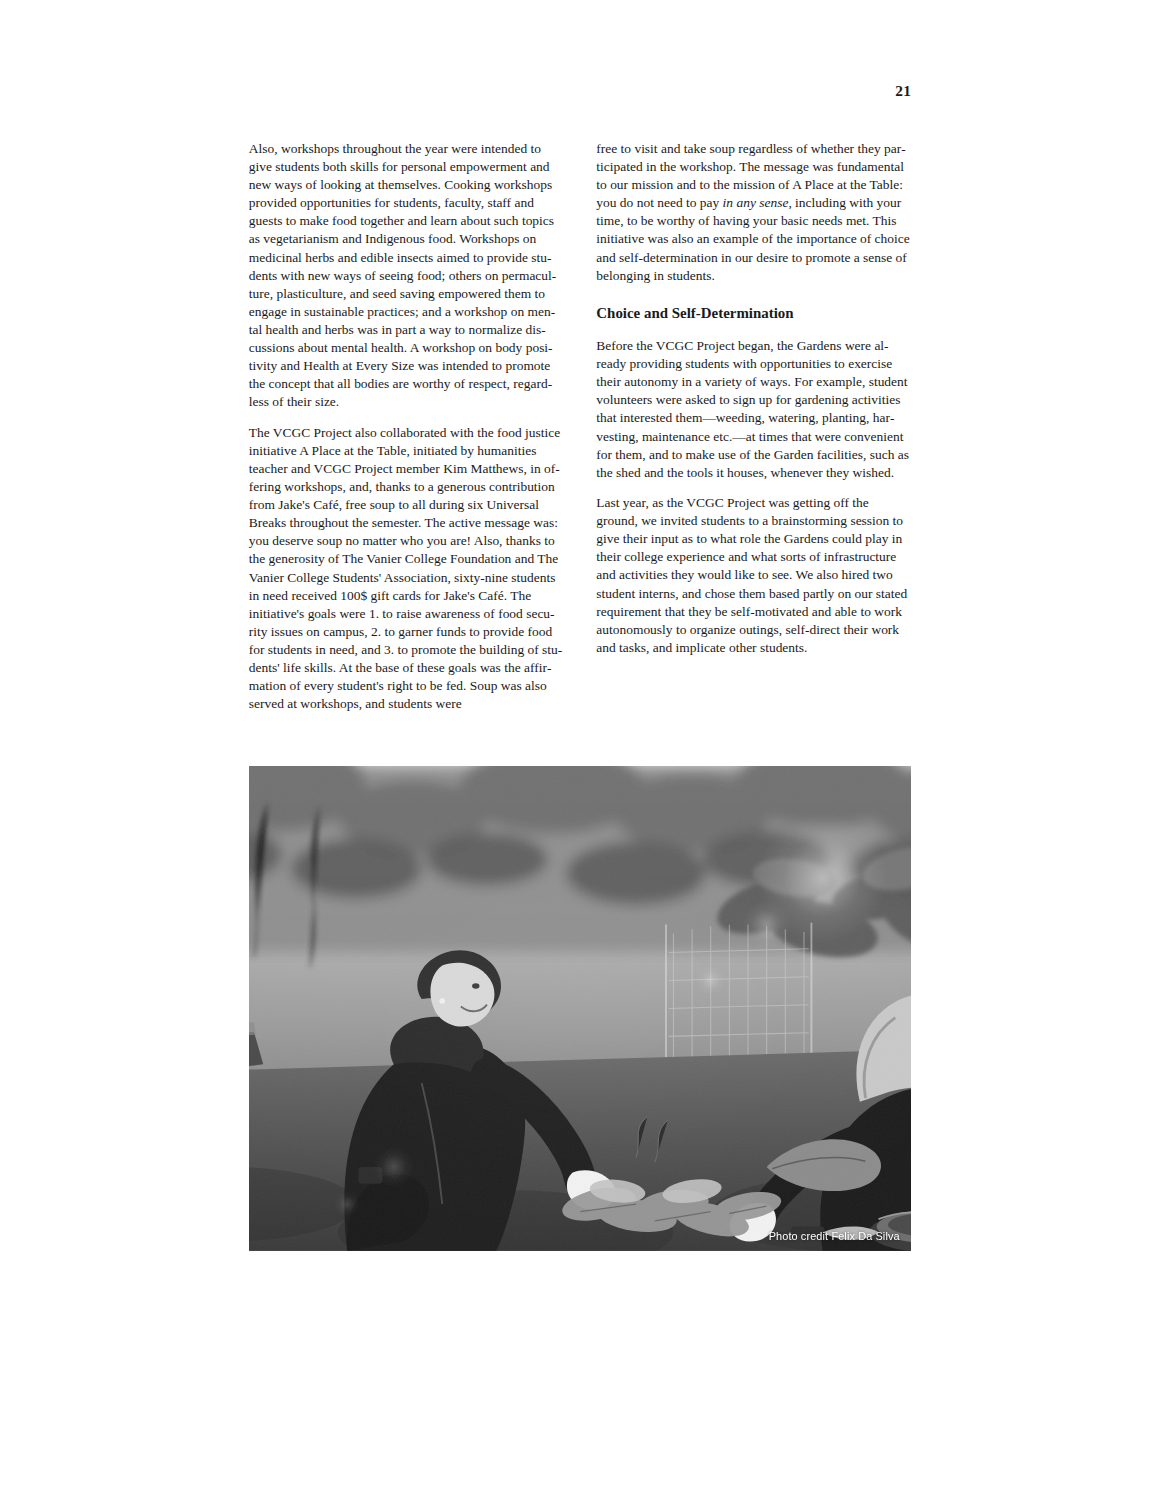21
Also, workshops throughout the year were intended to give students both skills for personal empowerment and new ways of looking at themselves. Cooking workshops provided opportunities for students, faculty, staff and guests to make food together and learn about such topics as vegetarianism and Indigenous food. Workshops on medicinal herbs and edible insects aimed to provide students with new ways of seeing food; others on permaculture, plasticulture, and seed saving empowered them to engage in sustainable practices; and a workshop on mental health and herbs was in part a way to normalize discussions about mental health. A workshop on body positivity and Health at Every Size was intended to promote the concept that all bodies are worthy of respect, regardless of their size.
The VCGC Project also collaborated with the food justice initiative A Place at the Table, initiated by humanities teacher and VCGC Project member Kim Matthews, in offering workshops, and, thanks to a generous contribution from Jake's Café, free soup to all during six Universal Breaks throughout the semester. The active message was: you deserve soup no matter who you are! Also, thanks to the generosity of The Vanier College Foundation and The Vanier College Students' Association, sixty-nine students in need received 100$ gift cards for Jake's Café. The initiative's goals were 1. to raise awareness of food security issues on campus, 2. to garner funds to provide food for students in need, and 3. to promote the building of students' life skills. At the base of these goals was the affirmation of every student's right to be fed. Soup was also served at workshops, and students were
free to visit and take soup regardless of whether they participated in the workshop. The message was fundamental to our mission and to the mission of A Place at the Table: you do not need to pay in any sense, including with your time, to be worthy of having your basic needs met. This initiative was also an example of the importance of choice and self-determination in our desire to promote a sense of belonging in students.
Choice and Self-Determination
Before the VCGC Project began, the Gardens were already providing students with opportunities to exercise their autonomy in a variety of ways. For example, student volunteers were asked to sign up for gardening activities that interested them—weeding, watering, planting, harvesting, maintenance etc.—at times that were convenient for them, and to make use of the Garden facilities, such as the shed and the tools it houses, whenever they wished.
Last year, as the VCGC Project was getting off the ground, we invited students to a brainstorming session to give their input as to what role the Gardens could play in their college experience and what sorts of infrastructure and activities they would like to see. We also hired two student interns, and chose them based partly on our stated requirement that they be self-motivated and able to work autonomously to organize outings, self-direct their work and tasks, and implicate other students.
Photo credit Felix Da Silva